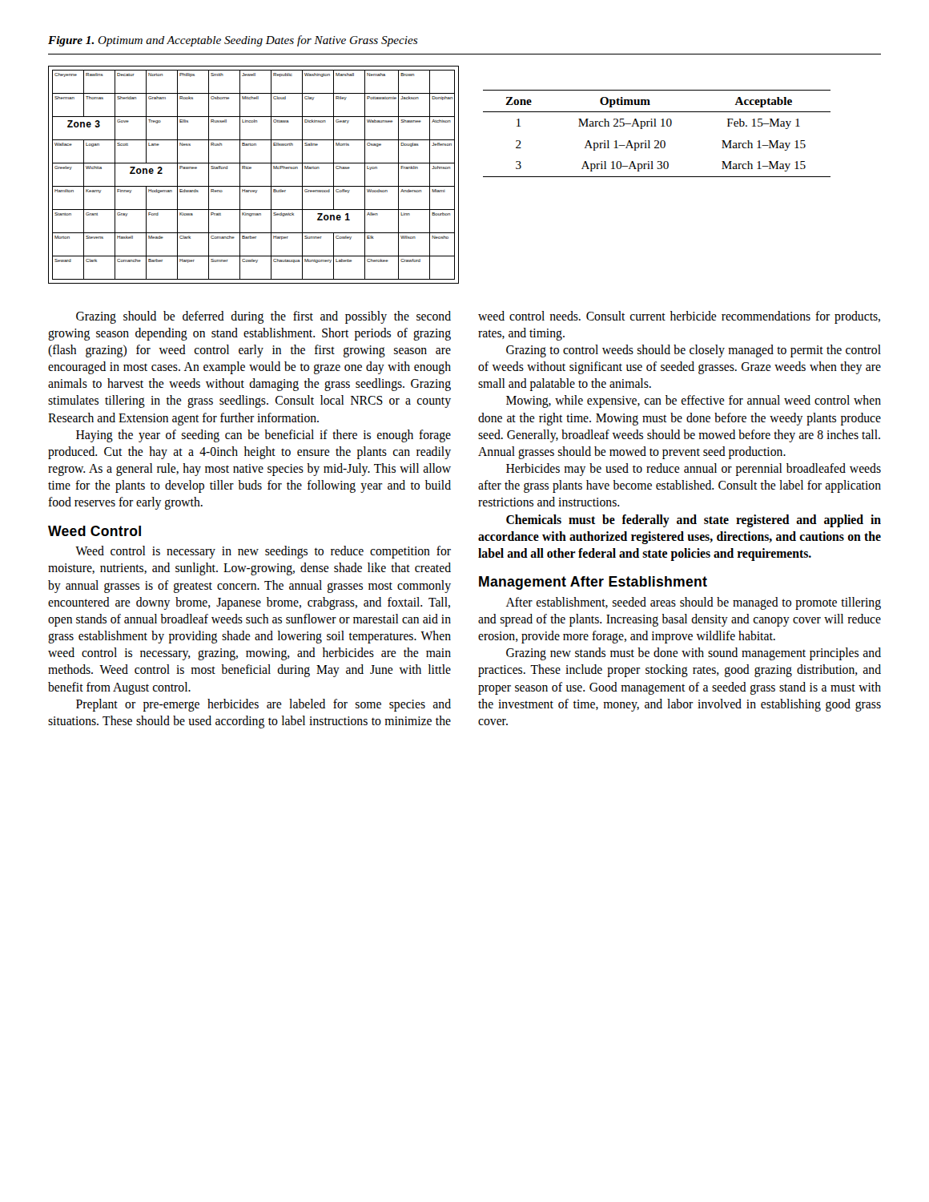Figure 1. Optimum and Acceptable Seeding Dates for Native Grass Species
| Cheyenne | Rawlins | Decatur | Norton | Phillips | Smith | Jewell | Republic | Washington | Marshall | Nemaha | Brown | |
| Sherman | Thomas | Sheridan | Graham | Rooks | Osborne | Mitchell | Cloud | Clay | Riley | Pottawatomie | Jackson | Doniphan |
| Zone 3 | Gove | Trego | Ellis | Russell | Lincoln | Ottawa | Dickinson | Geary | Wabaunsee | Shawnee | Atchison |
| Wallace | Logan | Scott | Lane | Ness | Rush | Barton | Ellsworth | Saline | Morris | Osage | Douglas | Jefferson |
| Greeley | Wichita | Zone 2 | Pawnee | Stafford | Rice | McPherson | Marion | Chase | Lyon | Franklin | Johnson |
| Hamilton | Kearny | Finney | Hodgeman | Edwards | Reno | Harvey | Butler | Greenwood | Coffey | Woodson | Anderson | Miami |
| Stanton | Grant | Gray | Ford | Kiowa | Pratt | Kingman | Sedgwick | Zone 1 | Allen | Linn | Bourbon |
| Morton | Stevens | Haskell | Meade | Clark | Comanche | Barber | Harper | Sumner | Cowley | Elk | Wilson | Neosho |
| Seward | Clark | Comanche | Barber | Harper | Sumner | Cowley | Chautauqua | Montgomery | Labette | Cherokee | Crawford | |
| Zone | Optimum | Acceptable |
| --- | --- | --- |
| 1 | March 25–April 10 | Feb. 15–May 1 |
| 2 | April 1–April 20 | March 1–May 15 |
| 3 | April 10–April 30 | March 1–May 15 |
Grazing should be deferred during the first and possibly the second growing season depending on stand establishment. Short periods of grazing (flash grazing) for weed control early in the first growing season are encouraged in most cases. An example would be to graze one day with enough animals to harvest the weeds without damaging the grass seedlings. Grazing stimulates tillering in the grass seedlings. Consult local NRCS or a county Research and Extension agent for further information.
Haying the year of seeding can be beneficial if there is enough forage produced. Cut the hay at a 4-0inch height to ensure the plants can readily regrow. As a general rule, hay most native species by mid-July. This will allow time for the plants to develop tiller buds for the following year and to build food reserves for early growth.
Weed Control
Weed control is necessary in new seedings to reduce competition for moisture, nutrients, and sunlight. Low-growing, dense shade like that created by annual grasses is of greatest concern. The annual grasses most commonly encountered are downy brome, Japanese brome, crabgrass, and foxtail. Tall, open stands of annual broadleaf weeds such as sunflower or marestail can aid in grass establishment by providing shade and lowering soil temperatures. When weed control is necessary, grazing, mowing, and herbicides are the main methods. Weed control is most beneficial during May and June with little benefit from August control.
Preplant or pre-emerge herbicides are labeled for some species and situations. These should be used according to label instructions to minimize the weed control needs. Consult current herbicide recommendations for products, rates, and timing.
Grazing to control weeds should be closely managed to permit the control of weeds without significant use of seeded grasses. Graze weeds when they are small and palatable to the animals.
Mowing, while expensive, can be effective for annual weed control when done at the right time. Mowing must be done before the weedy plants produce seed. Generally, broadleaf weeds should be mowed before they are 8 inches tall. Annual grasses should be mowed to prevent seed production.
Herbicides may be used to reduce annual or perennial broadleafed weeds after the grass plants have become established. Consult the label for application restrictions and instructions.
Chemicals must be federally and state registered and applied in accordance with authorized registered uses, directions, and cautions on the label and all other federal and state policies and requirements.
Management After Establishment
After establishment, seeded areas should be managed to promote tillering and spread of the plants. Increasing basal density and canopy cover will reduce erosion, provide more forage, and improve wildlife habitat.
Grazing new stands must be done with sound management principles and practices. These include proper stocking rates, good grazing distribution, and proper season of use. Good management of a seeded grass stand is a must with the investment of time, money, and labor involved in establishing good grass cover.